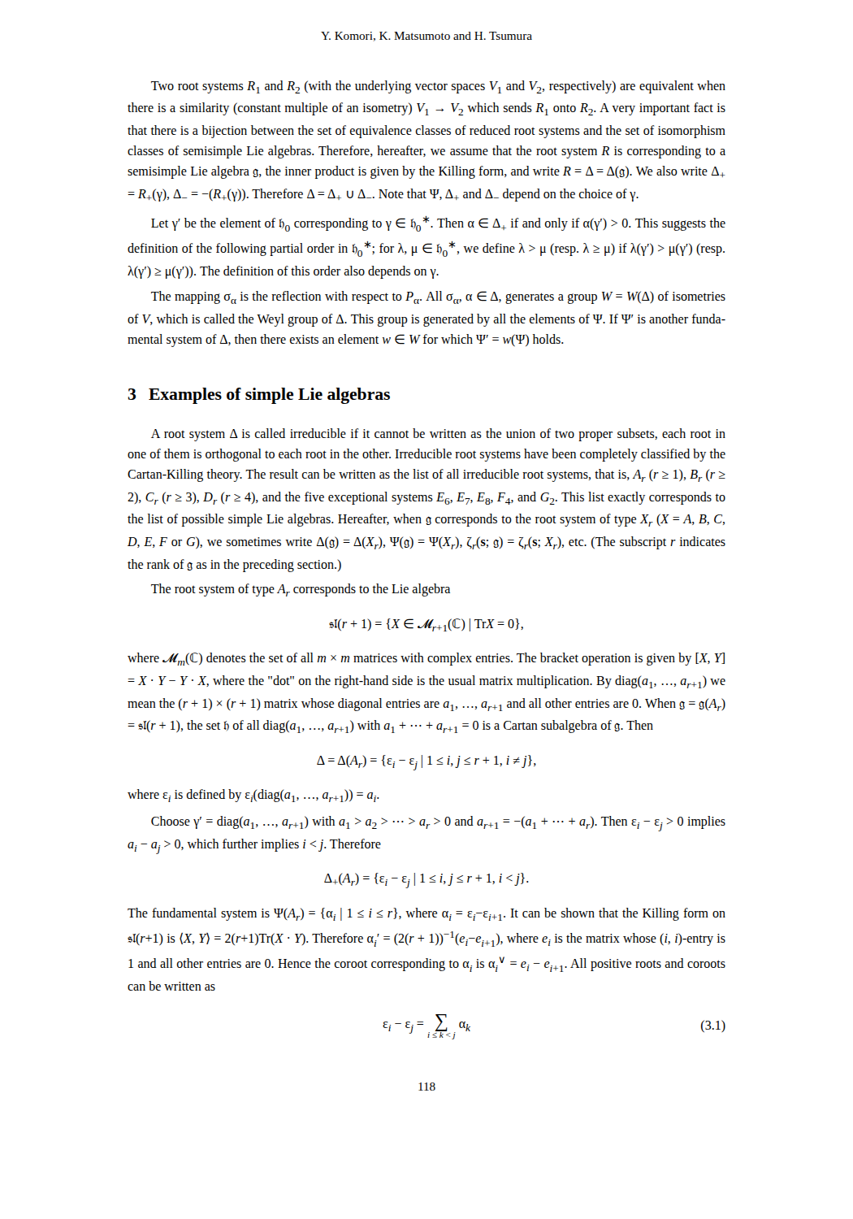Y. Komori, K. Matsumoto and H. Tsumura
Two root systems R1 and R2 (with the underlying vector spaces V1 and V2, respectively) are equivalent when there is a similarity (constant multiple of an isometry) V1 → V2 which sends R1 onto R2. A very important fact is that there is a bijection between the set of equivalence classes of reduced root systems and the set of isomorphism classes of semisimple Lie algebras. Therefore, hereafter, we assume that the root system R is corresponding to a semisimple Lie algebra 𝔤, the inner product is given by the Killing form, and write R = Δ = Δ(𝔤). We also write Δ+ = R+(γ), Δ− = −(R+(γ)). Therefore Δ = Δ+ ∪ Δ−. Note that Ψ, Δ+ and Δ− depend on the choice of γ.
Let γ′ be the element of 𝔥0 corresponding to γ ∈ 𝔥0∗. Then α ∈ Δ+ if and only if α(γ′) > 0. This suggests the definition of the following partial order in 𝔥0∗; for λ, μ ∈ 𝔥0∗, we define λ > μ (resp. λ ≥ μ) if λ(γ′) > μ(γ′) (resp. λ(γ′) ≥ μ(γ′)). The definition of this order also depends on γ.
The mapping σα is the reflection with respect to Pα. All σα, α ∈ Δ, generates a group W = W(Δ) of isometries of V, which is called the Weyl group of Δ. This group is generated by all the elements of Ψ. If Ψ′ is another fundamental system of Δ, then there exists an element w ∈ W for which Ψ′ = w(Ψ) holds.
3 Examples of simple Lie algebras
A root system Δ is called irreducible if it cannot be written as the union of two proper subsets, each root in one of them is orthogonal to each root in the other. Irreducible root systems have been completely classified by the Cartan-Killing theory. The result can be written as the list of all irreducible root systems, that is, Ar (r ≥ 1), Br (r ≥ 2), Cr (r ≥ 3), Dr (r ≥ 4), and the five exceptional systems E6, E7, E8, F4, and G2. This list exactly corresponds to the list of possible simple Lie algebras. Hereafter, when 𝔤 corresponds to the root system of type Xr (X = A, B, C, D, E, F or G), we sometimes write Δ(𝔤) = Δ(Xr), Ψ(𝔤) = Ψ(Xr), ζr(s; 𝔤) = ζr(s; Xr), etc. (The subscript r indicates the rank of 𝔤 as in the preceding section.)
The root system of type Ar corresponds to the Lie algebra
𝔰𝔩(r + 1) = {X ∈ 𝓜r+1(ℂ) | TrX = 0},
where 𝓜m(ℂ) denotes the set of all m × m matrices with complex entries. The bracket operation is given by [X, Y] = X · Y − Y · X, where the "dot" on the right-hand side is the usual matrix multiplication. By diag(a1, …, ar+1) we mean the (r + 1) × (r + 1) matrix whose diagonal entries are a1, …, ar+1 and all other entries are 0. When 𝔤 = 𝔤(Ar) = 𝔰𝔩(r + 1), the set 𝔥 of all diag(a1, …, ar+1) with a1 + ⋯ + ar+1 = 0 is a Cartan subalgebra of 𝔤. Then
Δ = Δ(Ar) = {εi − εj | 1 ≤ i, j ≤ r + 1, i ≠ j},
where εi is defined by εi(diag(a1, …, ar+1)) = ai.
Choose γ′ = diag(a1, …, ar+1) with a1 > a2 > ⋯ > ar > 0 and ar+1 = −(a1 + ⋯ + ar). Then εi − εj > 0 implies ai − aj > 0, which further implies i < j. Therefore
Δ+(Ar) = {εi − εj | 1 ≤ i, j ≤ r + 1, i < j}.
The fundamental system is Ψ(Ar) = {αi | 1 ≤ i ≤ r}, where αi = εi−εi+1. It can be shown that the Killing form on 𝔰𝔩(r+1) is ⟨X, Y⟩ = 2(r+1)Tr(X · Y). Therefore αi′ = (2(r + 1))−1(ei−ei+1), where ei is the matrix whose (i, i)-entry is 1 and all other entries are 0. Hence the coroot corresponding to αi is αi∨ = ei − ei+1. All positive roots and coroots can be written as
εi − εj = ∑i ≤ k < j αk (3.1)
118